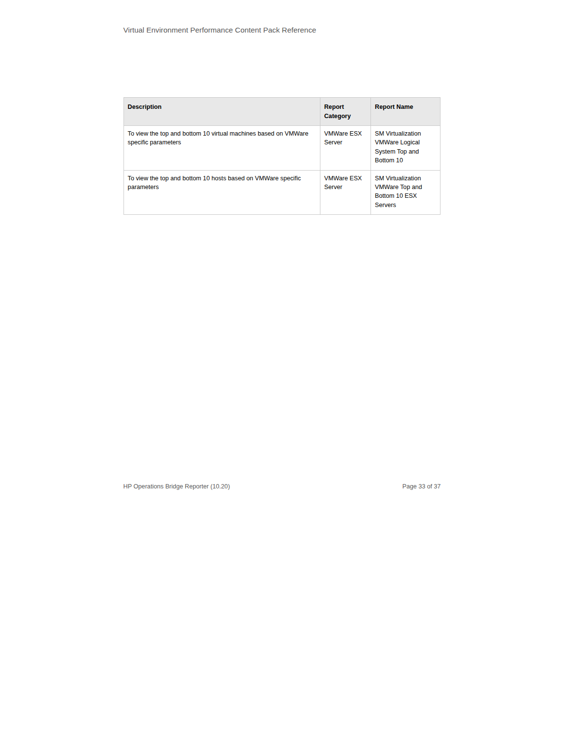Virtual Environment Performance Content Pack Reference
| Description | Report Category | Report Name |
| --- | --- | --- |
| To view the top and bottom 10 virtual machines based on VMWare specific parameters | VMWare ESX Server | SM Virtualization VMWare Logical System Top and Bottom 10 |
| To view the top and bottom 10 hosts based on VMWare specific parameters | VMWare ESX Server | SM Virtualization VMWare Top and Bottom 10 ESX Servers |
HP Operations Bridge Reporter (10.20) Page 33 of 37